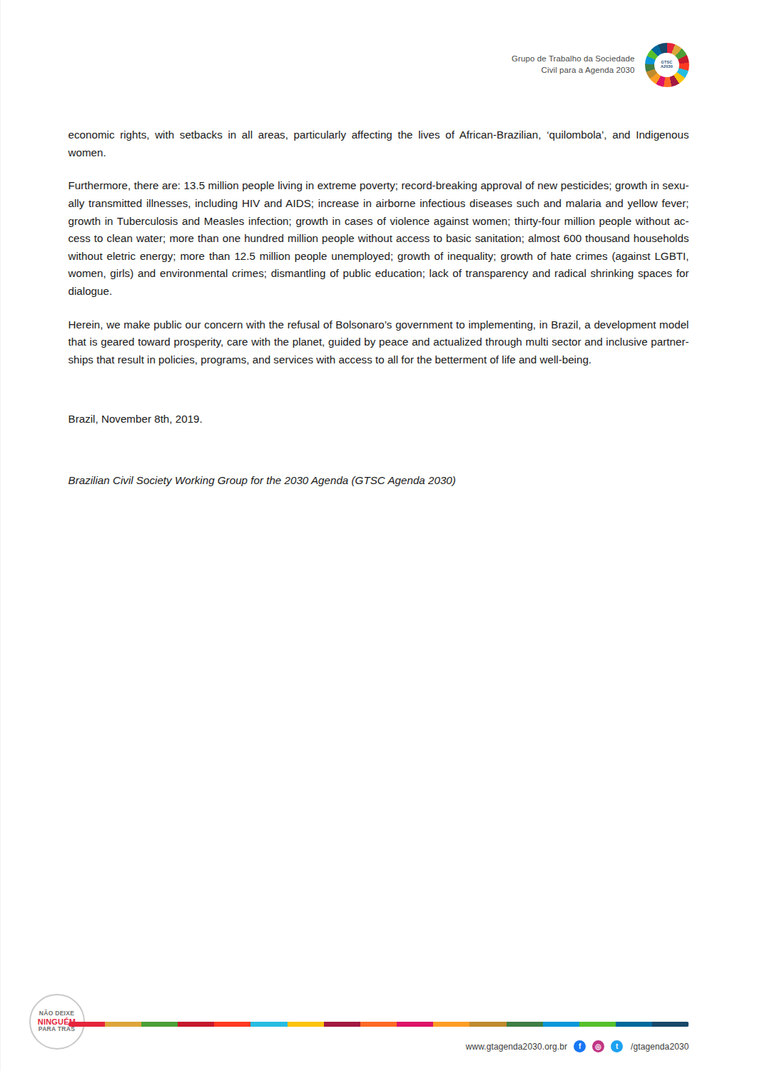Grupo de Trabalho da Sociedade
Civil para a Agenda 2030
GTSC A2030
economic rights, with setbacks in all areas, particularly affecting the lives of African-Brazilian, ‘quilombola’, and Indigenous women.
Furthermore, there are: 13.5 million people living in extreme poverty; record-breaking approval of new pesticides; growth in sexually transmitted illnesses, including HIV and AIDS; increase in airborne infectious diseases such and malaria and yellow fever; growth in Tuberculosis and Measles infection; growth in cases of violence against women; thirty-four million people without access to clean water; more than one hundred million people without access to basic sanitation; almost 600 thousand households without eletric energy; more than 12.5 million people unemployed; growth of inequality; growth of hate crimes (against LGBTI, women, girls) and environmental crimes; dismantling of public education; lack of transparency and radical shrinking spaces for dialogue.
Herein, we make public our concern with the refusal of Bolsonaro’s government to implementing, in Brazil, a development model that is geared toward prosperity, care with the planet, guided by peace and actualized through multi sector and inclusive partnerships that result in policies, programs, and services with access to all for the betterment of life and well-being.
Brazil, November 8th, 2019.
Brazilian Civil Society Working Group for the 2030 Agenda (GTSC Agenda 2030)
NÃO DEIXE NINGUÉM PARA TRÁS
www.gtagenda2030.org.br f ◎ t /gtagenda2030